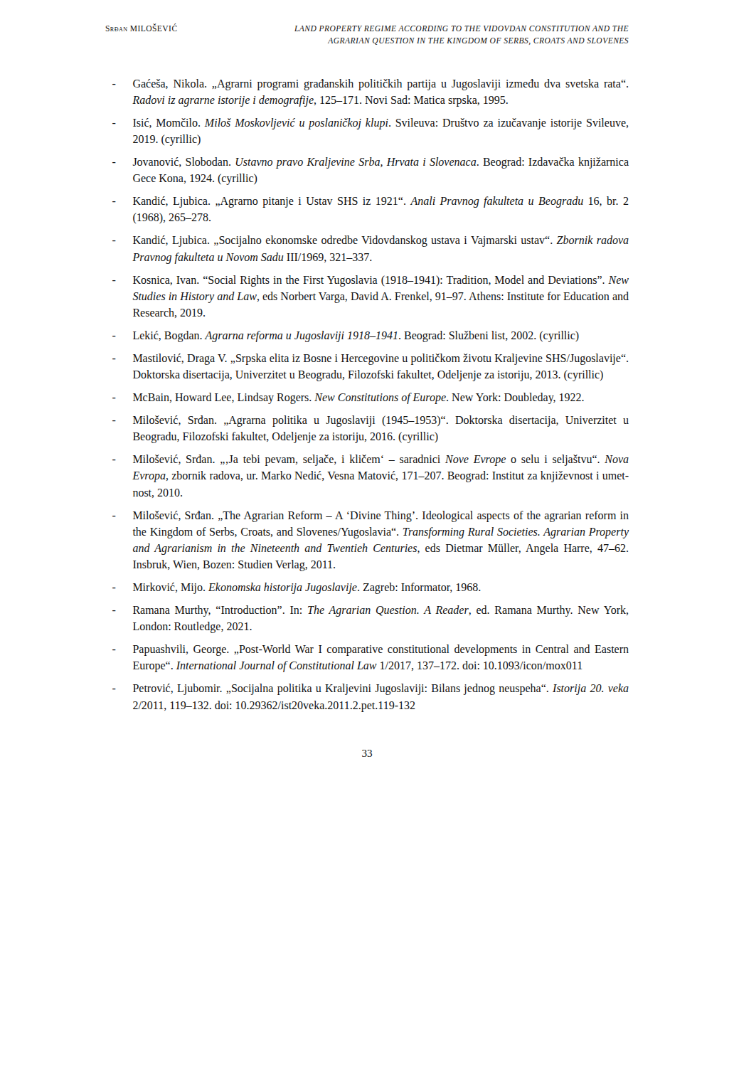Srđan MILOŠEVIĆ Land property regime according to the Vidovdan Constitution and the
agrarian question in the Kingdom of Serbs, Croats and Slovenes
Gaćeša, Nikola. „Agrarni programi građanskih političkih partija u Jugoslaviji između dva svetska rata“. Radovi iz agrarne istorije i demografije, 125–171. Novi Sad: Matica srpska, 1995.
Isić, Momčilo. Miloš Moskovljević u poslaničkoj klupi. Svileuva: Društvo za izučavanje istorije Svileuve, 2019. (cyrillic)
Jovanović, Slobodan. Ustavno pravo Kraljevine Srba, Hrvata i Slovenaca. Beograd: Izdavačka knjižarnica Gece Kona, 1924. (cyrillic)
Kandić, Ljubica. „Agrarno pitanje i Ustav SHS iz 1921“. Anali Pravnog fakulteta u Beogradu 16, br. 2 (1968), 265–278.
Kandić, Ljubica. „Socijalno ekonomske odredbe Vidovdanskog ustava i Vajmarski ustav“. Zbornik radova Pravnog fakulteta u Novom Sadu III/1969, 321–337.
Kosnica, Ivan. “Social Rights in the First Yugoslavia (1918–1941): Tradition, Model and Deviations”. New Studies in History and Law, eds Norbert Varga, David A. Frenkel, 91–97. Athens: Institute for Education and Research, 2019.
Lekić, Bogdan. Agrarna reforma u Jugoslaviji 1918–1941. Beograd: Službeni list, 2002. (cyrillic)
Mastilović, Draga V. „Srpska elita iz Bosne i Hercegovine u političkom životu Kraljevine SHS/Jugoslavije“. Doktorska disertacija, Univerzitet u Beogradu, Filozofski fakultet, Odeljenje za istoriju, 2013. (cyrillic)
McBain, Howard Lee, Lindsay Rogers. New Constitutions of Europe. New York: Doubleday, 1922.
Milošević, Srđan. „Agrarna politika u Jugoslaviji (1945–1953)“. Doktorska disertacija, Univerzitet u Beogradu, Filozofski fakultet, Odeljenje za istoriju, 2016. (cyrillic)
Milošević, Srđan. „‚Ja tebi pevam, seljače, i kličem‘ – saradnici Nove Evrope o selu i seljaštvu“. Nova Evropa, zbornik radova, ur. Marko Nedić, Vesna Matović, 171–207. Beograd: Institut za književnost i umetnost, 2010.
Milošević, Srđan. „The Agrarian Reform – A ‘Divine Thing’. Ideological aspects of the agrarian reform in the Kingdom of Serbs, Croats, and Slovenes/Yugoslavia“. Transforming Rural Societies. Agrarian Property and Agrarianism in the Nineteenth and Twentieh Centuries, eds Dietmar Müller, Angela Harre, 47–62. Insbruk, Wien, Bozen: Studien Verlag, 2011.
Mirković, Mijo. Ekonomska historija Jugoslavije. Zagreb: Informator, 1968.
Ramana Murthy, “Introduction”. In: The Agrarian Question. A Reader, ed. Ramana Murthy. New York, London: Routledge, 2021.
Papuashvili, George. „Post-World War I comparative constitutional developments in Central and Eastern Europe“. International Journal of Constitutional Law 1/2017, 137–172. doi: 10.1093/icon/mox011
Petrović, Ljubomir. „Socijalna politika u Kraljevini Jugoslaviji: Bilans jednog neuspeha“. Istorija 20. veka 2/2011, 119–132. doi: 10.29362/ist20veka.2011.2.pet.119-132
33